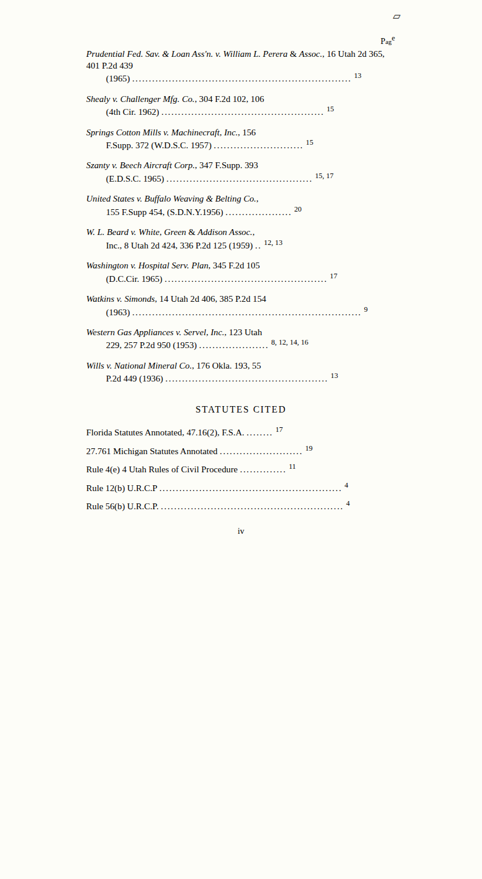▱
Pag e
Prudential Fed. Sav. & Loan Ass'n. v. William L. Perera & Assoc., 16 Utah 2d 365, 401 P.2d 439 (1965) .................................................................. 13
Shealy v. Challenger Mfg. Co., 304 F.2d 102, 106 (4th Cir. 1962) ................................................. 15
Springs Cotton Mills v. Machinecraft, Inc., 156 F.Supp. 372 (W.D.S.C. 1957) ........................... 15
Szanty v. Beech Aircraft Corp., 347 F.Supp. 393 (E.D.S.C. 1965) ............................................ 15, 17
United States v. Buffalo Weaving & Belting Co., 155 F.Supp 454, (S.D.N.Y.1956) .................... 20
W. L. Beard v. White, Green & Addison Assoc., Inc., 8 Utah 2d 424, 336 P.2d 125 (1959) .. 12, 13
Washington v. Hospital Serv. Plan, 345 F.2d 105 (D.C.Cir. 1965) ................................................. 17
Watkins v. Simonds, 14 Utah 2d 406, 385 P.2d 154 (1963) ..................................................................... 9
Western Gas Appliances v. Servel, Inc., 123 Utah 229, 257 P.2d 950 (1953) ..................... 8, 12, 14, 16
Wills v. National Mineral Co., 176 Okla. 193, 55 P.2d 449 (1936) ................................................. 13
STATUTES CITED
Florida Statutes Annotated, 47.16(2), F.S.A. ........ 17
27.761 Michigan Statutes Annotated ......................... 19
Rule 4(e) 4 Utah Rules of Civil Procedure .............. 11
Rule 12(b) U.R.C.P ....................................................... 4
Rule 56(b) U.R.C.P. ....................................................... 4
iv